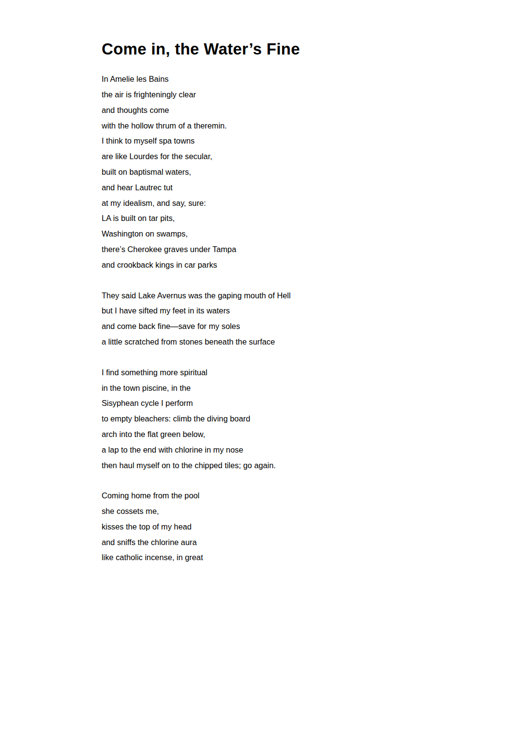Come in, the Water’s Fine
In Amelie les Bains
the air is frighteningly clear
and thoughts come
with the hollow thrum of a theremin.
I think to myself spa towns
are like Lourdes for the secular,
built on baptismal waters,
and hear Lautrec tut
at my idealism, and say, sure:
LA is built on tar pits,
Washington on swamps,
there’s Cherokee graves under Tampa
and crookback kings in car parks
They said Lake Avernus was the gaping mouth of Hell
but I have sifted my feet in its waters
and come back fine—save for my soles
a little scratched from stones beneath the surface
I find something more spiritual
in the town piscine, in the
Sisyphean cycle I perform
to empty bleachers: climb the diving board
arch into the flat green below,
a lap to the end with chlorine in my nose
then haul myself on to the chipped tiles; go again.
Coming home from the pool
she cossets me,
kisses the top of my head
and sniffs the chlorine aura
like catholic incense, in great